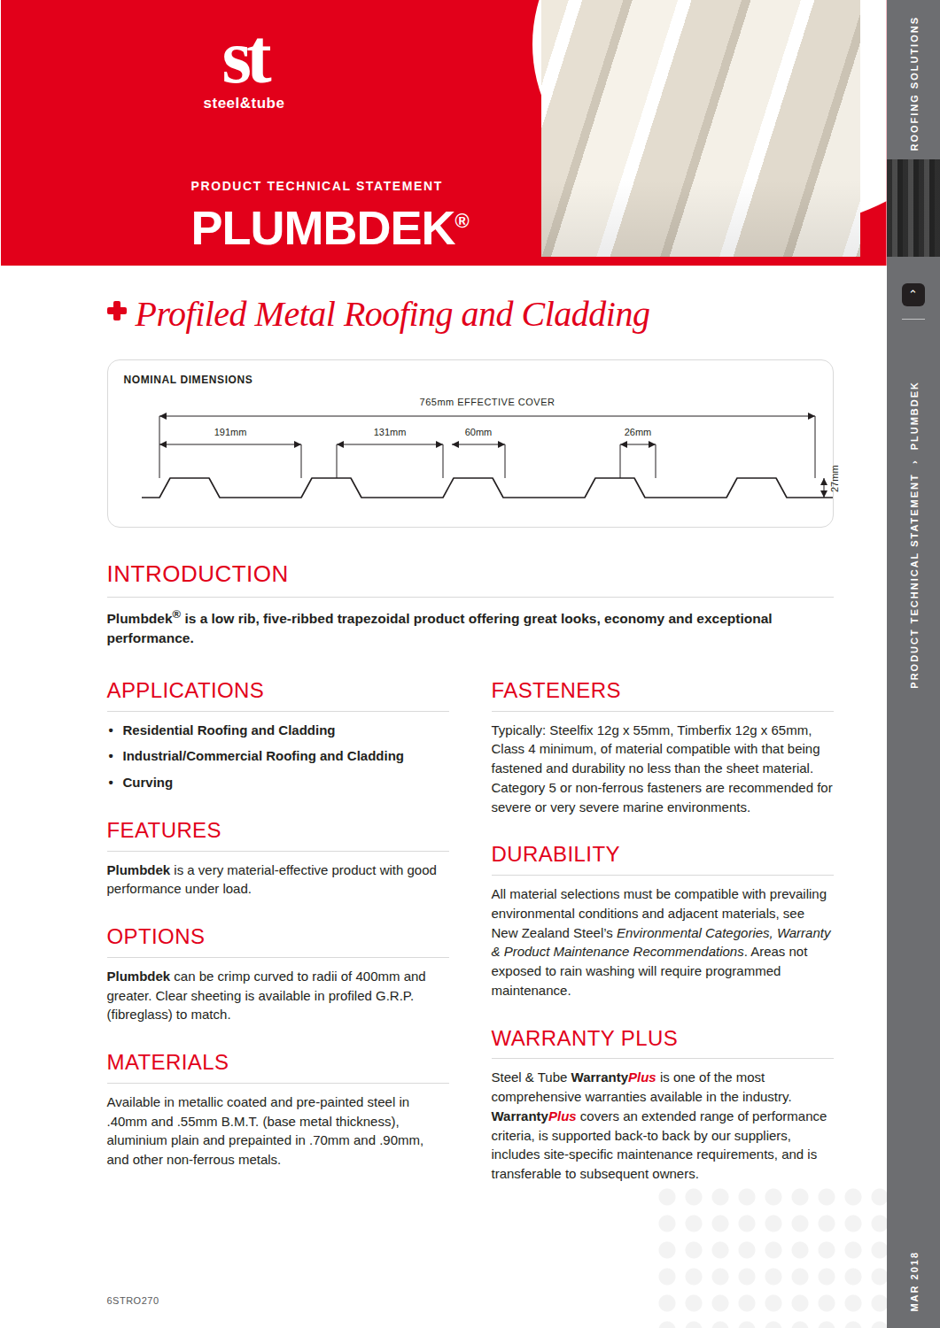st
steel&tube
PRODUCT TECHNICAL STATEMENT
PLUMBDEK®
ROOFING SOLUTIONS
⌃
PRODUCT TECHNICAL STATEMENT › PLUMBDEK
MAR 2018
Profiled Metal Roofing and Cladding
NOMINAL DIMENSIONS
765mm EFFECTIVE COVER 191mm 131mm 60mm 26mm 27mm
INTRODUCTION
Plumbdek® is a low rib, five-ribbed trapezoidal product offering great looks, economy and exceptional performance.
APPLICATIONS
Residential Roofing and Cladding
Industrial/Commercial Roofing and Cladding
Curving
FEATURES
Plumbdek is a very material-effective product with good performance under load.
OPTIONS
Plumbdek can be crimp curved to radii of 400mm and greater. Clear sheeting is available in profiled G.R.P. (fibreglass) to match.
MATERIALS
Available in metallic coated and pre-painted steel in .40mm and .55mm B.M.T. (base metal thickness), aluminium plain and prepainted in .70mm and .90mm, and other non-ferrous metals.
FASTENERS
Typically: Steelfix 12g x 55mm, Timberfix 12g x 65mm, Class 4 minimum, of material compatible with that being fastened and durability no less than the sheet material. Category 5 or non-ferrous fasteners are recommended for severe or very severe marine environments.
DURABILITY
All material selections must be compatible with prevailing environmental conditions and adjacent materials, see New Zealand Steel’s Environmental Categories, Warranty & Product Maintenance Recommendations. Areas not exposed to rain washing will require programmed maintenance.
WARRANTY PLUS
Steel & Tube WarrantyPlus is one of the most comprehensive warranties available in the industry. WarrantyPlus covers an extended range of performance criteria, is supported back-to back by our suppliers, includes site-specific maintenance requirements, and is transferable to subsequent owners.
6STRO270